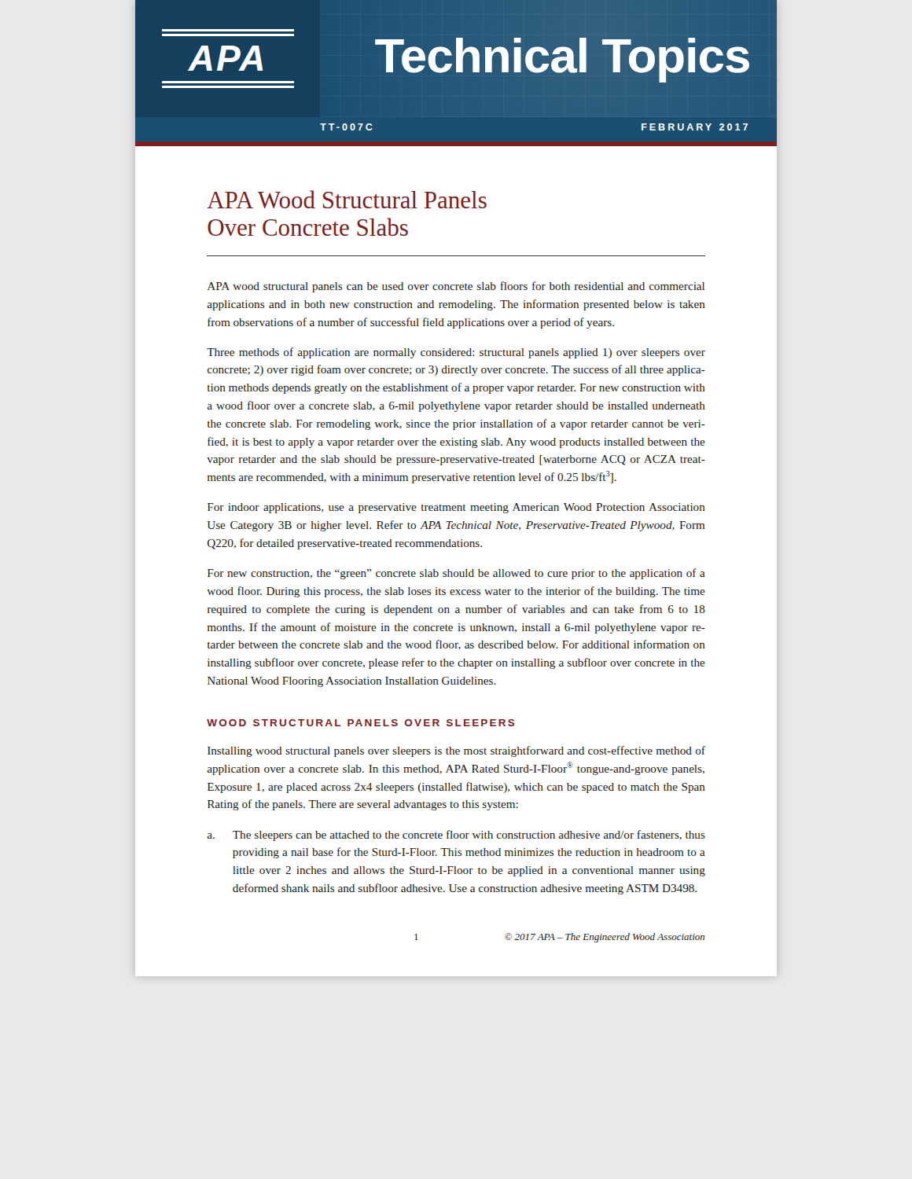APA
Technical Topics
TT-007C FEBRUARY 2017
APA Wood Structural Panels
Over Concrete Slabs
APA wood structural panels can be used over concrete slab floors for both residential and commercial applications and in both new construction and remodeling. The information presented below is taken from observations of a number of successful field applications over a period of years.
Three methods of application are normally considered: structural panels applied 1) over sleepers over concrete; 2) over rigid foam over concrete; or 3) directly over concrete. The success of all three application methods depends greatly on the establishment of a proper vapor retarder. For new construction with a wood floor over a concrete slab, a 6-mil polyethylene vapor retarder should be installed underneath the concrete slab. For remodeling work, since the prior installation of a vapor retarder cannot be verified, it is best to apply a vapor retarder over the existing slab. Any wood products installed between the vapor retarder and the slab should be pressure-preservative-treated [waterborne ACQ or ACZA treatments are recommended, with a minimum preservative retention level of 0.25 lbs/ft3].
For indoor applications, use a preservative treatment meeting American Wood Protection Association Use Category 3B or higher level. Refer to APA Technical Note, Preservative-Treated Plywood, Form Q220, for detailed preservative-treated recommendations.
For new construction, the “green” concrete slab should be allowed to cure prior to the application of a wood floor. During this process, the slab loses its excess water to the interior of the building. The time required to complete the curing is dependent on a number of variables and can take from 6 to 18 months. If the amount of moisture in the concrete is unknown, install a 6-mil polyethylene vapor retarder between the concrete slab and the wood floor, as described below. For additional information on installing subfloor over concrete, please refer to the chapter on installing a subfloor over concrete in the National Wood Flooring Association Installation Guidelines.
Wood Structural Panels Over Sleepers
Installing wood structural panels over sleepers is the most straightforward and cost-effective method of application over a concrete slab. In this method, APA Rated Sturd-I-Floor® tongue-and-groove panels, Exposure 1, are placed across 2x4 sleepers (installed flatwise), which can be spaced to match the Span Rating of the panels. There are several advantages to this system:
The sleepers can be attached to the concrete floor with construction adhesive and/or fasteners, thus providing a nail base for the Sturd-I-Floor. This method minimizes the reduction in headroom to a little over 2 inches and allows the Sturd-I-Floor to be applied in a conventional manner using deformed shank nails and subfloor adhesive. Use a construction adhesive meeting ASTM D3498.
1
© 2017 APA – The Engineered Wood Association